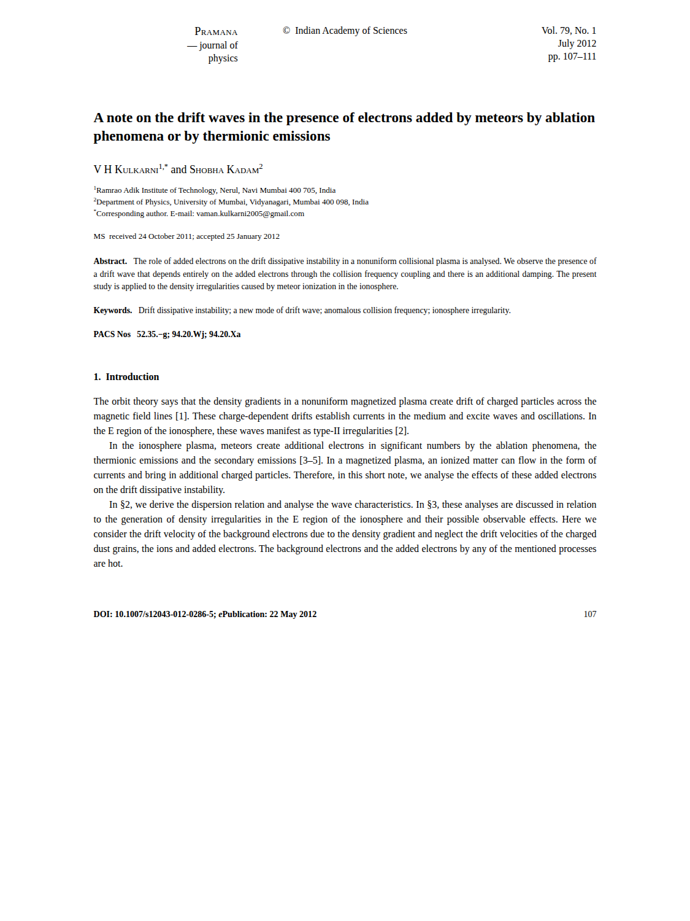Pramana
— journal of
physics
© Indian Academy of Sciences
Vol. 79, No. 1
July 2012
pp. 107–111
A note on the drift waves in the presence of electrons added by meteors by ablation phenomena or by thermionic emissions
V H Kulkarni1,* and Shobha Kadam2
1Ramrao Adik Institute of Technology, Nerul, Navi Mumbai 400 705, India
2Department of Physics, University of Mumbai, Vidyanagari, Mumbai 400 098, India
*Corresponding author. E-mail: vaman.kulkarni2005@gmail.com
MS received 24 October 2011; accepted 25 January 2012
Abstract. The role of added electrons on the drift dissipative instability in a nonuniform collisional plasma is analysed. We observe the presence of a drift wave that depends entirely on the added electrons through the collision frequency coupling and there is an additional damping. The present study is applied to the density irregularities caused by meteor ionization in the ionosphere.
Keywords. Drift dissipative instability; a new mode of drift wave; anomalous collision frequency; ionosphere irregularity.
PACS Nos 52.35.−g; 94.20.Wj; 94.20.Xa
1. Introduction
The orbit theory says that the density gradients in a nonuniform magnetized plasma create drift of charged particles across the magnetic field lines [1]. These charge-dependent drifts establish currents in the medium and excite waves and oscillations. In the E region of the ionosphere, these waves manifest as type-II irregularities [2].
In the ionosphere plasma, meteors create additional electrons in significant numbers by the ablation phenomena, the thermionic emissions and the secondary emissions [3–5]. In a magnetized plasma, an ionized matter can flow in the form of currents and bring in additional charged particles. Therefore, in this short note, we analyse the effects of these added electrons on the drift dissipative instability.
In §2, we derive the dispersion relation and analyse the wave characteristics. In §3, these analyses are discussed in relation to the generation of density irregularities in the E region of the ionosphere and their possible observable effects. Here we consider the drift velocity of the background electrons due to the density gradient and neglect the drift velocities of the charged dust grains, the ions and added electrons. The background electrons and the added electrons by any of the mentioned processes are hot.
DOI: 10.1007/s12043-012-0286-5; e Publication: 22 May 2012
107